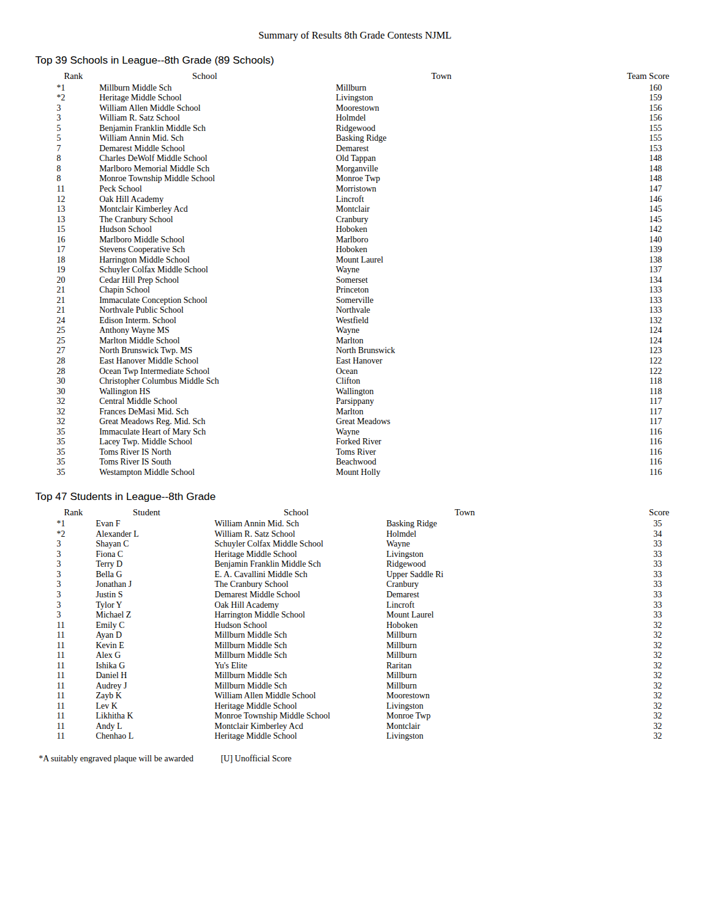Summary of Results 8th Grade Contests NJML
Top 39 Schools in League--8th Grade (89 Schools)
| Rank | School | Town | Team Score |
| --- | --- | --- | --- |
| *1 | Millburn Middle Sch | Millburn | 160 |
| *2 | Heritage Middle School | Livingston | 159 |
| 3 | William Allen Middle School | Moorestown | 156 |
| 3 | William R. Satz School | Holmdel | 156 |
| 5 | Benjamin Franklin Middle Sch | Ridgewood | 155 |
| 5 | William Annin Mid. Sch | Basking Ridge | 155 |
| 7 | Demarest Middle School | Demarest | 153 |
| 8 | Charles DeWolf Middle School | Old Tappan | 148 |
| 8 | Marlboro Memorial Middle Sch | Morganville | 148 |
| 8 | Monroe Township Middle School | Monroe Twp | 148 |
| 11 | Peck School | Morristown | 147 |
| 12 | Oak Hill Academy | Lincroft | 146 |
| 13 | Montclair Kimberley Acd | Montclair | 145 |
| 13 | The Cranbury School | Cranbury | 145 |
| 15 | Hudson School | Hoboken | 142 |
| 16 | Marlboro Middle School | Marlboro | 140 |
| 17 | Stevens Cooperative Sch | Hoboken | 139 |
| 18 | Harrington Middle School | Mount Laurel | 138 |
| 19 | Schuyler Colfax Middle School | Wayne | 137 |
| 20 | Cedar Hill Prep School | Somerset | 134 |
| 21 | Chapin School | Princeton | 133 |
| 21 | Immaculate Conception School | Somerville | 133 |
| 21 | Northvale Public School | Northvale | 133 |
| 24 | Edison Interm. School | Westfield | 132 |
| 25 | Anthony Wayne MS | Wayne | 124 |
| 25 | Marlton Middle School | Marlton | 124 |
| 27 | North Brunswick Twp. MS | North Brunswick | 123 |
| 28 | East Hanover Middle School | East Hanover | 122 |
| 28 | Ocean Twp Intermediate School | Ocean | 122 |
| 30 | Christopher Columbus Middle Sch | Clifton | 118 |
| 30 | Wallington HS | Wallington | 118 |
| 32 | Central Middle School | Parsippany | 117 |
| 32 | Frances DeMasi Mid. Sch | Marlton | 117 |
| 32 | Great Meadows Reg. Mid. Sch | Great Meadows | 117 |
| 35 | Immaculate Heart of Mary Sch | Wayne | 116 |
| 35 | Lacey Twp. Middle School | Forked River | 116 |
| 35 | Toms River IS North | Toms River | 116 |
| 35 | Toms River IS South | Beachwood | 116 |
| 35 | Westampton Middle School | Mount Holly | 116 |
Top 47 Students in League--8th Grade
| Rank | Student | School | Town | Score |
| --- | --- | --- | --- | --- |
| *1 | Evan F | William Annin Mid. Sch | Basking Ridge | 35 |
| *2 | Alexander L | William R. Satz School | Holmdel | 34 |
| 3 | Shayan C | Schuyler Colfax Middle School | Wayne | 33 |
| 3 | Fiona C | Heritage Middle School | Livingston | 33 |
| 3 | Terry D | Benjamin Franklin Middle Sch | Ridgewood | 33 |
| 3 | Bella G | E. A. Cavallini Middle Sch | Upper Saddle Ri | 33 |
| 3 | Jonathan J | The Cranbury School | Cranbury | 33 |
| 3 | Justin S | Demarest Middle School | Demarest | 33 |
| 3 | Tylor Y | Oak Hill Academy | Lincroft | 33 |
| 3 | Michael Z | Harrington Middle School | Mount Laurel | 33 |
| 11 | Emily C | Hudson School | Hoboken | 32 |
| 11 | Ayan D | Millburn Middle Sch | Millburn | 32 |
| 11 | Kevin E | Millburn Middle Sch | Millburn | 32 |
| 11 | Alex G | Millburn Middle Sch | Millburn | 32 |
| 11 | Ishika G | Yu's Elite | Raritan | 32 |
| 11 | Daniel H | Millburn Middle Sch | Millburn | 32 |
| 11 | Audrey J | Millburn Middle Sch | Millburn | 32 |
| 11 | Zayb K | William Allen Middle School | Moorestown | 32 |
| 11 | Lev K | Heritage Middle School | Livingston | 32 |
| 11 | Likhitha K | Monroe Township Middle School | Monroe Twp | 32 |
| 11 | Andy L | Montclair Kimberley Acd | Montclair | 32 |
| 11 | Chenhao L | Heritage Middle School | Livingston | 32 |
*A suitably engraved plaque will be awarded [U] Unofficial Score